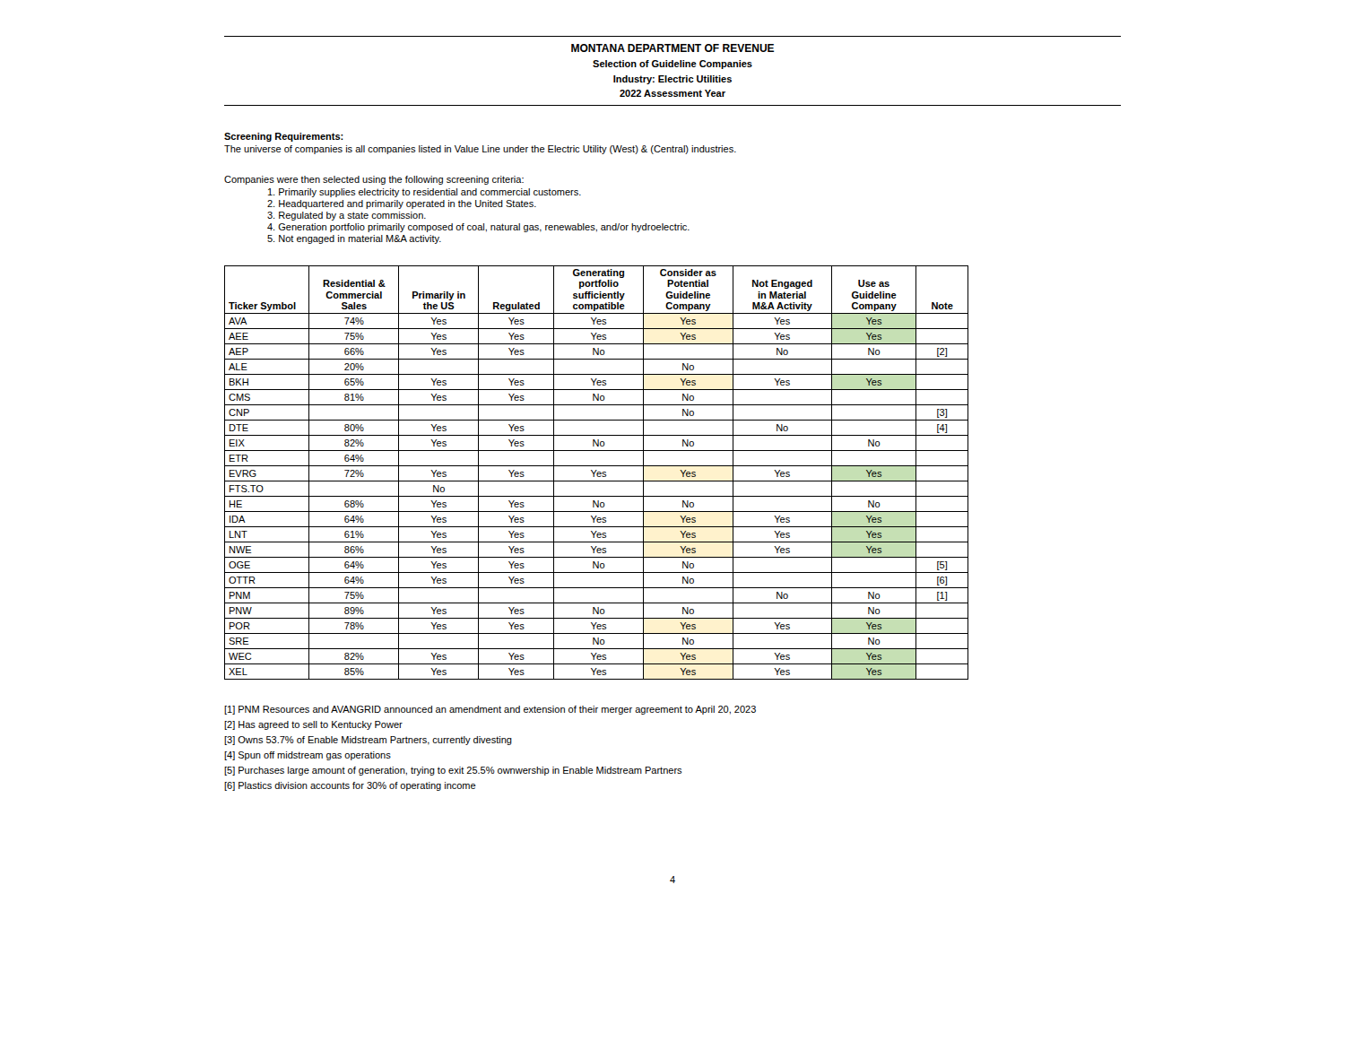MONTANA DEPARTMENT OF REVENUE
Selection of Guideline Companies
Industry: Electric Utilities
2022 Assessment Year
Screening Requirements:
The universe of companies is all companies listed in Value Line under the Electric Utility (West) & (Central) industries.
Companies were then selected using the following screening criteria:
1. Primarily supplies electricity to residential and commercial customers.
2. Headquartered and primarily operated in the United States.
3. Regulated by a state commission.
4. Generation portfolio primarily composed of coal, natural gas, renewables, and/or hydroelectric.
5. Not engaged in material M&A activity.
| Ticker Symbol | Residential & Commercial Sales | Primarily in the US | Regulated | Generating portfolio sufficiently compatible | Consider as Potential Guideline Company | Not Engaged in Material M&A Activity | Use as Guideline Company | Note |
| --- | --- | --- | --- | --- | --- | --- | --- | --- |
| AVA | 74% | Yes | Yes | Yes | Yes | Yes | Yes | |
| AEE | 75% | Yes | Yes | Yes | Yes | Yes | Yes | |
| AEP | 66% | Yes | Yes | No | | No | No | [2] |
| ALE | 20% | | | | No | | | |
| BKH | 65% | Yes | Yes | Yes | Yes | Yes | Yes | |
| CMS | 81% | Yes | Yes | No | No | | | |
| CNP | | | | | No | | | [3] |
| DTE | 80% | Yes | Yes | | | No | | [4] |
| EIX | 82% | Yes | Yes | No | No | | No | |
| ETR | 64% | | | | | | | |
| EVRG | 72% | Yes | Yes | Yes | Yes | Yes | Yes | |
| FTS.TO | | No | | | | | | |
| HE | 68% | Yes | Yes | No | No | | No | |
| IDA | 64% | Yes | Yes | Yes | Yes | Yes | Yes | |
| LNT | 61% | Yes | Yes | Yes | Yes | Yes | Yes | |
| NWE | 86% | Yes | Yes | Yes | Yes | Yes | Yes | |
| OGE | 64% | Yes | Yes | No | No | | | [5] |
| OTTR | 64% | Yes | Yes | | No | | | [6] |
| PNM | 75% | | | | | No | No | [1] |
| PNW | 89% | Yes | Yes | No | No | | No | |
| POR | 78% | Yes | Yes | Yes | Yes | Yes | Yes | |
| SRE | | | | No | No | | No | |
| WEC | 82% | Yes | Yes | Yes | Yes | Yes | Yes | |
| XEL | 85% | Yes | Yes | Yes | Yes | Yes | Yes | |
[1] PNM Resources and AVANGRID announced an amendment and extension of their merger agreement to April 20, 2023
[2] Has agreed to sell to Kentucky Power
[3] Owns 53.7% of Enable Midstream Partners, currently divesting
[4] Spun off midstream gas operations
[5] Purchases large amount of generation, trying to exit 25.5% ownwership in Enable Midstream Partners
[6] Plastics division accounts for 30% of operating income
4